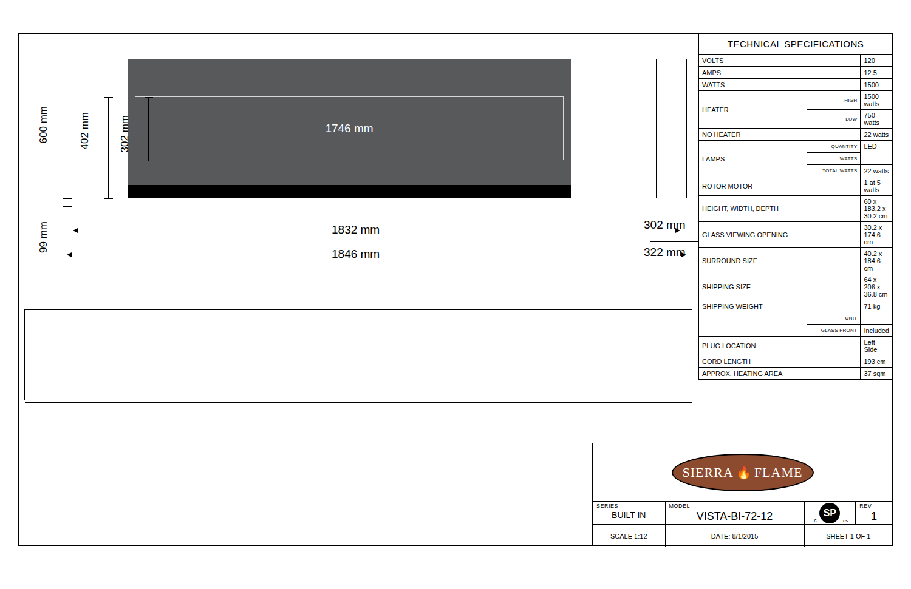1746 mm
600 mm
402 mm
302 mm
99 mm
1832 mm
1846 mm
302 mm
322 mm
TECHNICAL SPECIFICATIONS
| VOLTS | 120 |
| AMPS | 12.5 |
| WATTS | 1500 |
| HEATER | HIGH | 1500 watts |
| LOW | 750 watts |
| NO HEATER | 22 watts |
| LAMPS | QUANTITY | LED |
| WATTS |
| TOTAL WATTS | 22 watts |
| ROTOR MOTOR | 1 at 5 watts |
| HEIGHT, WIDTH, DEPTH | 60 x 183.2 x 30.2 cm |
| GLASS VIEWING OPENING | 30.2 x 174.6 cm |
| SURROUND SIZE | 40.2 x 184.6 cm |
| SHIPPING SIZE | 64 x 206 x 36.8 cm |
| SHIPPING WEIGHT | 71 kg |
| | UNIT | |
| GLASS FRONT | Included |
| PLUG LOCATION | Left Side |
| CORD LENGTH | 193 cm |
| APPROX. HEATING AREA | 37 sqm |
SIERRA🔥FLAME
SERIES
BUILT IN
MODEL
VISTA-BI-72-12
c SP us
REV
1
SCALE 1:12
DATE: 8/1/2015
SHEET 1 OF 1